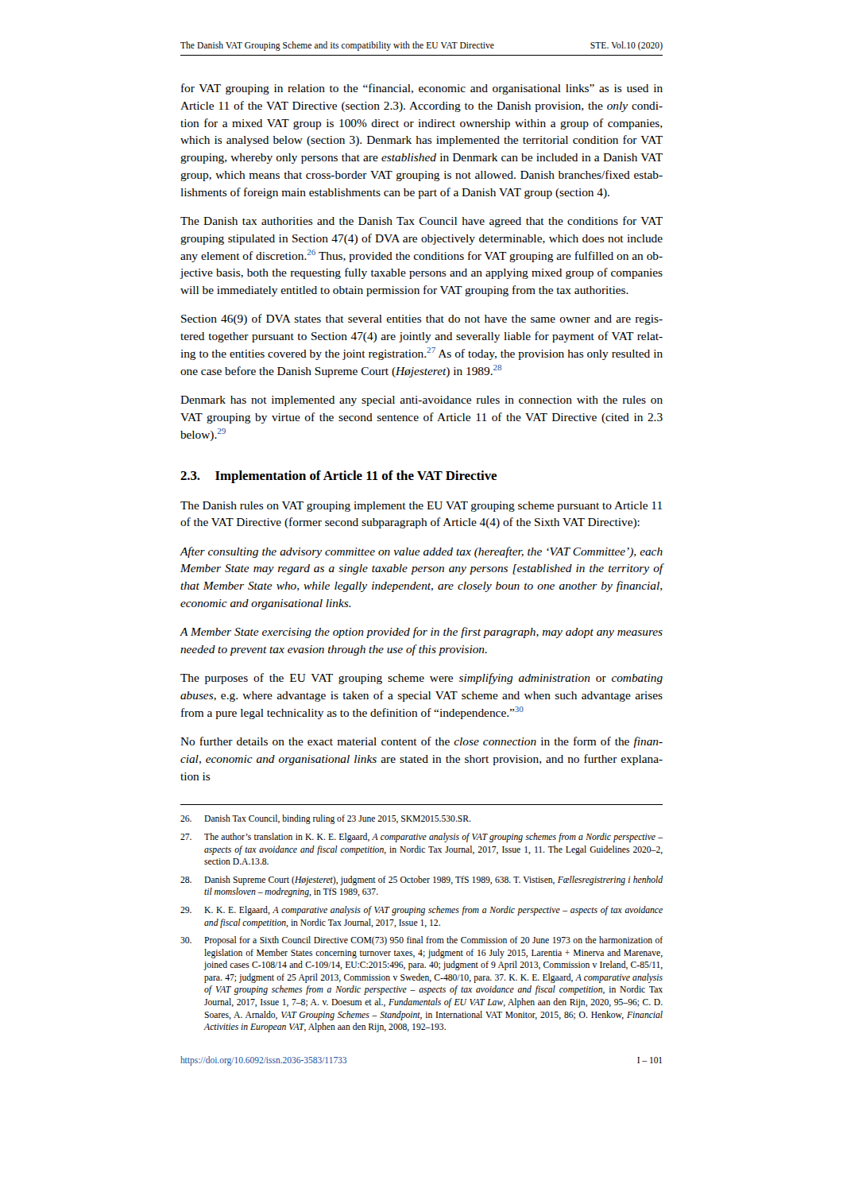The Danish VAT Grouping Scheme and its compatibility with the EU VAT Directive
STE. Vol.10 (2020)
for VAT grouping in relation to the “financial, economic and organisational links” as is used in Article 11 of the VAT Directive (section 2.3). According to the Danish provision, the only condition for a mixed VAT group is 100% direct or indirect ownership within a group of companies, which is analysed below (section 3). Denmark has implemented the territorial condition for VAT grouping, whereby only persons that are established in Denmark can be included in a Danish VAT group, which means that cross-border VAT grouping is not allowed. Danish branches/fixed establishments of foreign main establishments can be part of a Danish VAT group (section 4).
The Danish tax authorities and the Danish Tax Council have agreed that the conditions for VAT grouping stipulated in Section 47(4) of DVA are objectively determinable, which does not include any element of discretion.26 Thus, provided the conditions for VAT grouping are fulfilled on an objective basis, both the requesting fully taxable persons and an applying mixed group of companies will be immediately entitled to obtain permission for VAT grouping from the tax authorities.
Section 46(9) of DVA states that several entities that do not have the same owner and are registered together pursuant to Section 47(4) are jointly and severally liable for payment of VAT relating to the entities covered by the joint registration.27 As of today, the provision has only resulted in one case before the Danish Supreme Court (Højesteret) in 1989.28
Denmark has not implemented any special anti-avoidance rules in connection with the rules on VAT grouping by virtue of the second sentence of Article 11 of the VAT Directive (cited in 2.3 below).29
2.3. Implementation of Article 11 of the VAT Directive
The Danish rules on VAT grouping implement the EU VAT grouping scheme pursuant to Article 11 of the VAT Directive (former second subparagraph of Article 4(4) of the Sixth VAT Directive):
After consulting the advisory committee on value added tax (hereafter, the ‘VAT Committee’), each Member State may regard as a single taxable person any persons [established in the territory of that Member State who, while legally independent, are closely boun to one another by financial, economic and organisational links.
A Member State exercising the option provided for in the first paragraph, may adopt any measures needed to prevent tax evasion through the use of this provision.
The purposes of the EU VAT grouping scheme were simplifying administration or combating abuses, e.g. where advantage is taken of a special VAT scheme and when such advantage arises from a pure legal technicality as to the definition of “independence.”30
No further details on the exact material content of the close connection in the form of the financial, economic and organisational links are stated in the short provision, and no further explanation is
Danish Tax Council, binding ruling of 23 June 2015, SKM2015.530.SR.
The author’s translation in K. K. E. Elgaard, A comparative analysis of VAT grouping schemes from a Nordic perspective – aspects of tax avoidance and fiscal competition, in Nordic Tax Journal, 2017, Issue 1, 11. The Legal Guidelines 2020–2, section D.A.13.8.
Danish Supreme Court (Højesteret), judgment of 25 October 1989, TfS 1989, 638. T. Vistisen, Fællesregistrering i henhold til momsloven – modregning, in TfS 1989, 637.
K. K. E. Elgaard, A comparative analysis of VAT grouping schemes from a Nordic perspective – aspects of tax avoidance and fiscal competition, in Nordic Tax Journal, 2017, Issue 1, 12.
Proposal for a Sixth Council Directive COM(73) 950 final from the Commission of 20 June 1973 on the harmonization of legislation of Member States concerning turnover taxes, 4; judgment of 16 July 2015, Larentia + Minerva and Marenave, joined cases C-108/14 and C-109/14, EU:C:2015:496, para. 40; judgment of 9 April 2013, Commission v Ireland, C-85/11, para. 47; judgment of 25 April 2013, Commission v Sweden, C-480/10, para. 37. K. K. E. Elgaard, A comparative analysis of VAT grouping schemes from a Nordic perspective – aspects of tax avoidance and fiscal competition, in Nordic Tax Journal, 2017, Issue 1, 7–8; A. v. Doesum et al., Fundamentals of EU VAT Law, Alphen aan den Rijn, 2020, 95–96; C. D. Soares, A. Arnaldo, VAT Grouping Schemes – Standpoint, in International VAT Monitor, 2015, 86; O. Henkow, Financial Activities in European VAT, Alphen aan den Rijn, 2008, 192–193.
https://doi.org/10.6092/issn.2036-3583/11733
I – 101